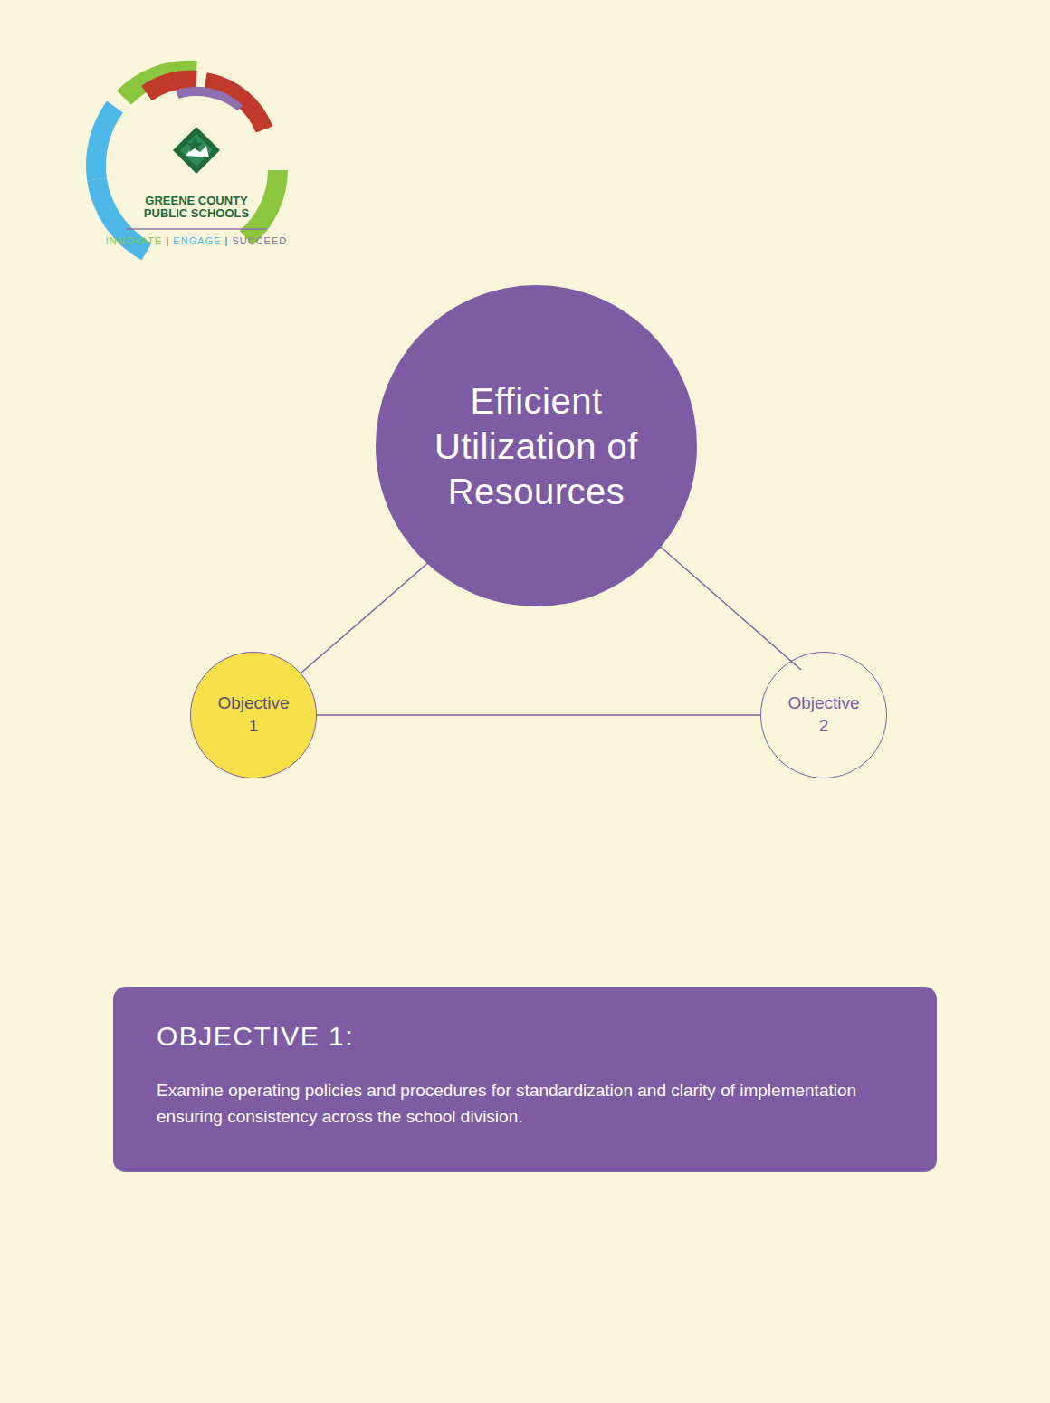GREENE COUNTY PUBLIC SCHOOLS INNOVATE | ENGAGE | SUCCEED
Efficient Utilization of Resources
Objective
1
Objective
2
OBJECTIVE 1:
Examine operating policies and procedures for standardization and clarity of implementation ensuring consistency across the school division.